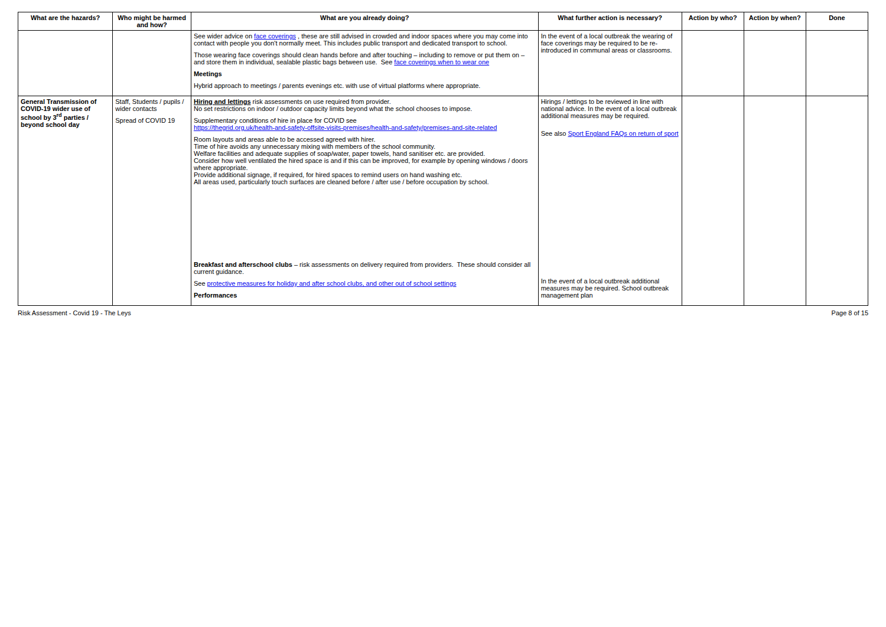| What are the hazards? | Who might be harmed and how? | What are you already doing? | What further action is necessary? | Action by who? | Action by when? | Done |
| --- | --- | --- | --- | --- | --- | --- |
| | | See wider advice on face coverings , these are still advised in crowded and indoor spaces where you may come into contact with people you don't normally meet. This includes public transport and dedicated transport to school. Those wearing face coverings should clean hands before and after touching – including to remove or put them on – and store them in individual, sealable plastic bags between use. See face coverings when to wear one Meetings Hybrid approach to meetings / parents evenings etc. with use of virtual platforms where appropriate. | In the event of a local outbreak the wearing of face coverings may be required to be re-introduced in communal areas or classrooms. | | | |
| General Transmission of COVID-19 wider use of school by 3 rd parties / beyond school day | Staff, Students / pupils / wider contacts Spread of COVID 19 | Hiring and lettings risk assessments on use required from provider. No set restrictions on indoor / outdoor capacity limits beyond what the school chooses to impose. Supplementary conditions of hire in place for COVID see https://thegrid.org.uk/health-and-safety-offsite-visits-premises/health-and-safety/premises-and-site-related Room layouts and areas able to be accessed agreed with hirer. Time of hire avoids any unnecessary mixing with members of the school community. Welfare facilities and adequate supplies of soap/water, paper towels, hand sanitiser etc. are provided. Consider how well ventilated the hired space is and if this can be improved, for example by opening windows / doors where appropriate. Provide additional signage, if required, for hired spaces to remind users on hand washing etc. All areas used, particularly touch surfaces are cleaned before / after use / before occupation by school. Breakfast and afterschool clubs – risk assessments on delivery required from providers. These should consider all current guidance. See protective measures for holiday and after school clubs, and other out of school settings Performances | Hirings / lettings to be reviewed in line with national advice. In the event of a local outbreak additional measures may be required. See also Sport England FAQs on return of sport In the event of a local outbreak additional measures may be required. School outbreak management plan | | | |
Risk Assessment - Covid 19 - The Leys Page 8 of 15